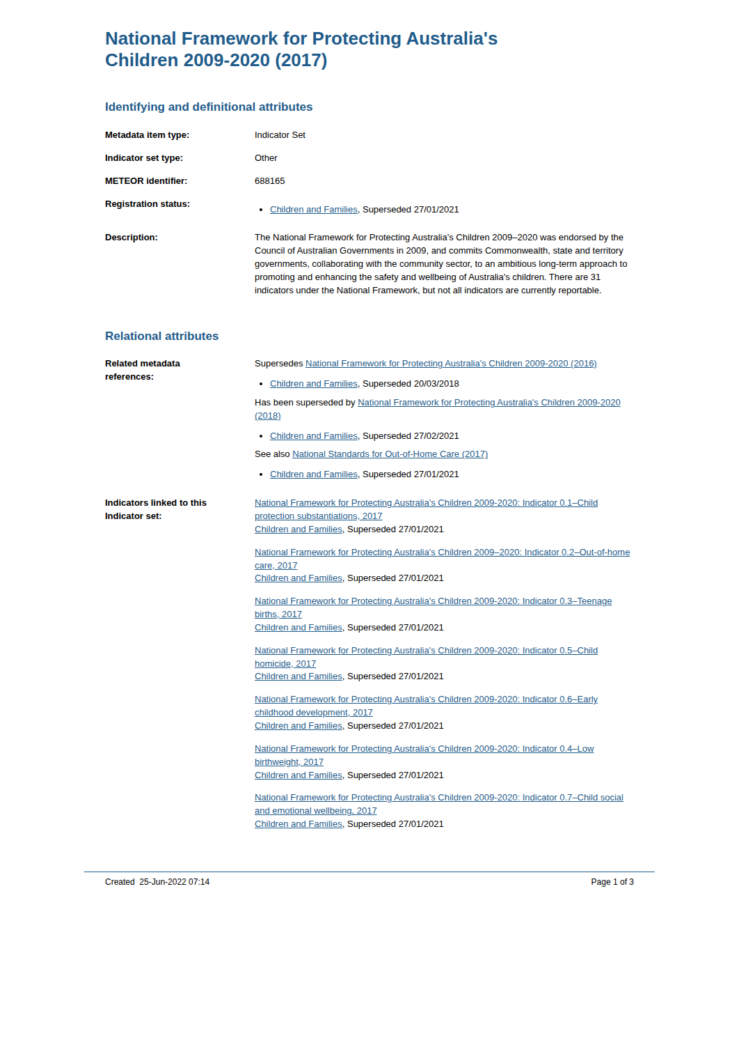National Framework for Protecting Australia's
Children 2009-2020 (2017)
Identifying and definitional attributes
| Metadata item type: | Indicator Set |
| Indicator set type: | Other |
| METEOR identifier: | 688165 |
| Registration status: | Children and Families , Superseded 27/01/2021 |
| Description: | The National Framework for Protecting Australia's Children 2009–2020 was endorsed by the Council of Australian Governments in 2009, and commits Commonwealth, state and territory governments, collaborating with the community sector, to an ambitious long-term approach to promoting and enhancing the safety and wellbeing of Australia's children. There are 31 indicators under the National Framework, but not all indicators are currently reportable. |
Relational attributes
| Related metadata references: | Supersedes National Framework for Protecting Australia's Children 2009-2020 (2016) Children and Families , Superseded 20/03/2018 Has been superseded by National Framework for Protecting Australia's Children 2009-2020 (2018) Children and Families , Superseded 27/02/2021 See also National Standards for Out-of-Home Care (2017) Children and Families , Superseded 27/01/2021 |
| Indicators linked to this Indicator set: | National Framework for Protecting Australia's Children 2009-2020: Indicator 0.1–Child protection substantiations, 2017 Children and Families , Superseded 27/01/2021 National Framework for Protecting Australia's Children 2009–2020: Indicator 0.2–Out-of-home care, 2017 Children and Families , Superseded 27/01/2021 National Framework for Protecting Australia's Children 2009-2020: Indicator 0.3–Teenage births, 2017 Children and Families , Superseded 27/01/2021 National Framework for Protecting Australia's Children 2009-2020: Indicator 0.5–Child homicide, 2017 Children and Families , Superseded 27/01/2021 National Framework for Protecting Australia's Children 2009-2020: Indicator 0.6–Early childhood development, 2017 Children and Families , Superseded 27/01/2021 National Framework for Protecting Australia's Children 2009-2020: Indicator 0.4–Low birthweight, 2017 Children and Families , Superseded 27/01/2021 National Framework for Protecting Australia's Children 2009-2020: Indicator 0.7–Child social and emotional wellbeing, 2017 Children and Families , Superseded 27/01/2021 |
Created 25-Jun-2022 07:14
Page 1 of 3